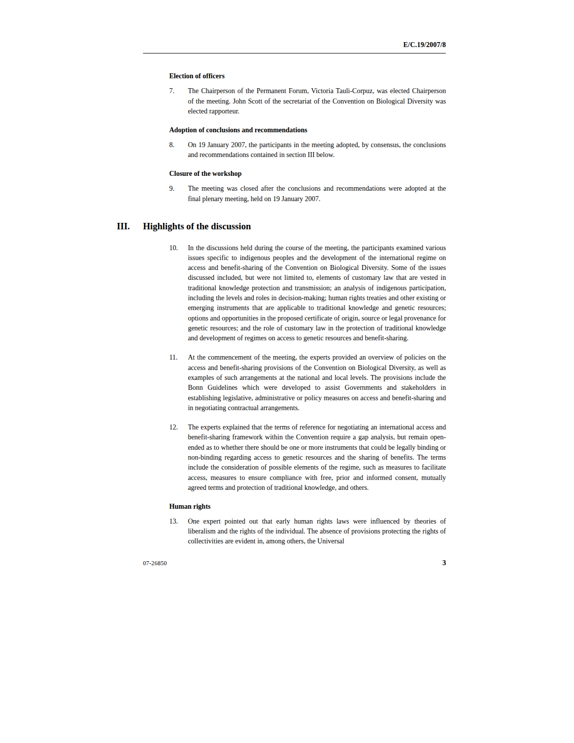E/C.19/2007/8
Election of officers
7. The Chairperson of the Permanent Forum, Victoria Tauli-Corpuz, was elected Chairperson of the meeting. John Scott of the secretariat of the Convention on Biological Diversity was elected rapporteur.
Adoption of conclusions and recommendations
8. On 19 January 2007, the participants in the meeting adopted, by consensus, the conclusions and recommendations contained in section III below.
Closure of the workshop
9. The meeting was closed after the conclusions and recommendations were adopted at the final plenary meeting, held on 19 January 2007.
III. Highlights of the discussion
10. In the discussions held during the course of the meeting, the participants examined various issues specific to indigenous peoples and the development of the international regime on access and benefit-sharing of the Convention on Biological Diversity. Some of the issues discussed included, but were not limited to, elements of customary law that are vested in traditional knowledge protection and transmission; an analysis of indigenous participation, including the levels and roles in decision-making; human rights treaties and other existing or emerging instruments that are applicable to traditional knowledge and genetic resources; options and opportunities in the proposed certificate of origin, source or legal provenance for genetic resources; and the role of customary law in the protection of traditional knowledge and development of regimes on access to genetic resources and benefit-sharing.
11. At the commencement of the meeting, the experts provided an overview of policies on the access and benefit-sharing provisions of the Convention on Biological Diversity, as well as examples of such arrangements at the national and local levels. The provisions include the Bonn Guidelines which were developed to assist Governments and stakeholders in establishing legislative, administrative or policy measures on access and benefit-sharing and in negotiating contractual arrangements.
12. The experts explained that the terms of reference for negotiating an international access and benefit-sharing framework within the Convention require a gap analysis, but remain open-ended as to whether there should be one or more instruments that could be legally binding or non-binding regarding access to genetic resources and the sharing of benefits. The terms include the consideration of possible elements of the regime, such as measures to facilitate access, measures to ensure compliance with free, prior and informed consent, mutually agreed terms and protection of traditional knowledge, and others.
Human rights
13. One expert pointed out that early human rights laws were influenced by theories of liberalism and the rights of the individual. The absence of provisions protecting the rights of collectivities are evident in, among others, the Universal
07-26850 3